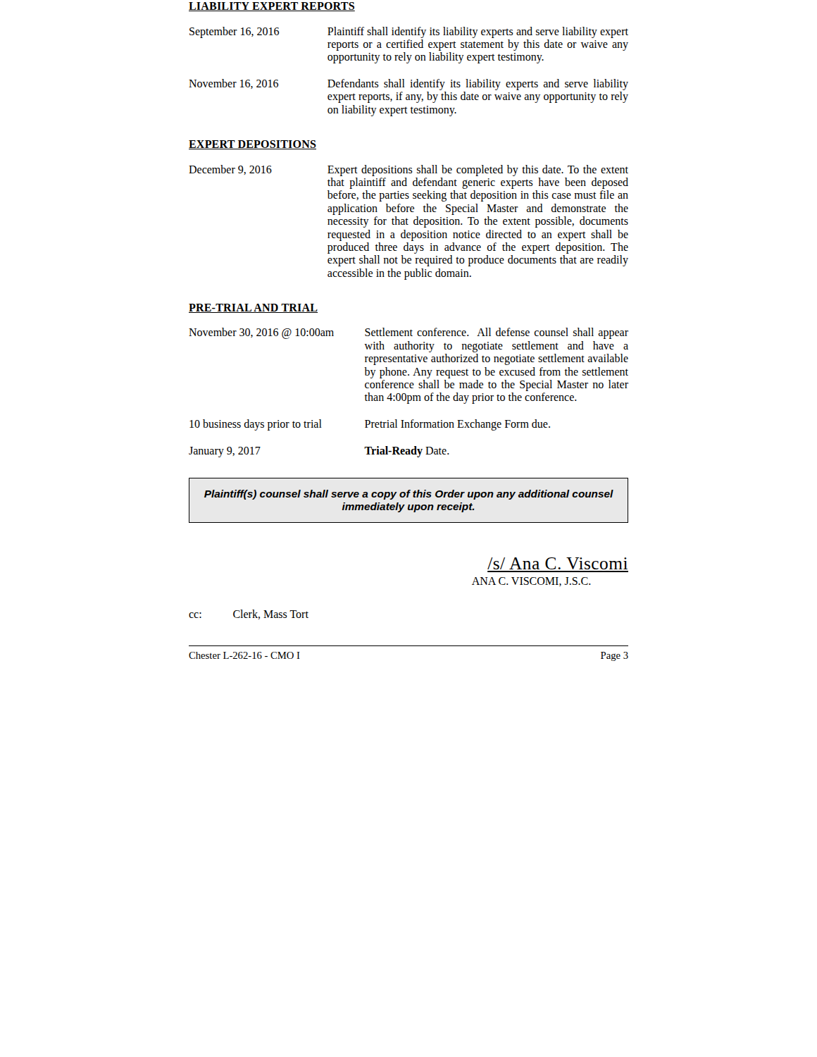LIABILITY EXPERT REPORTS
September 16, 2016
Plaintiff shall identify its liability experts and serve liability expert reports or a certified expert statement by this date or waive any opportunity to rely on liability expert testimony.
November 16, 2016
Defendants shall identify its liability experts and serve liability expert reports, if any, by this date or waive any opportunity to rely on liability expert testimony.
EXPERT DEPOSITIONS
December 9, 2016
Expert depositions shall be completed by this date. To the extent that plaintiff and defendant generic experts have been deposed before, the parties seeking that deposition in this case must file an application before the Special Master and demonstrate the necessity for that deposition. To the extent possible, documents requested in a deposition notice directed to an expert shall be produced three days in advance of the expert deposition. The expert shall not be required to produce documents that are readily accessible in the public domain.
PRE-TRIAL AND TRIAL
November 30, 2016 @ 10:00am
Settlement conference. All defense counsel shall appear with authority to negotiate settlement and have a representative authorized to negotiate settlement available by phone. Any request to be excused from the settlement conference shall be made to the Special Master no later than 4:00pm of the day prior to the conference.
10 business days prior to trial
Pretrial Information Exchange Form due.
January 9, 2017
Trial-Ready Date.
Plaintiff(s) counsel shall serve a copy of this Order upon any additional counsel immediately upon receipt.
/s/ Ana C. Viscomi ANA C. VISCOMI, J.S.C.
cc: Clerk, Mass Tort
Chester L-262-16 - CMO I Page 3